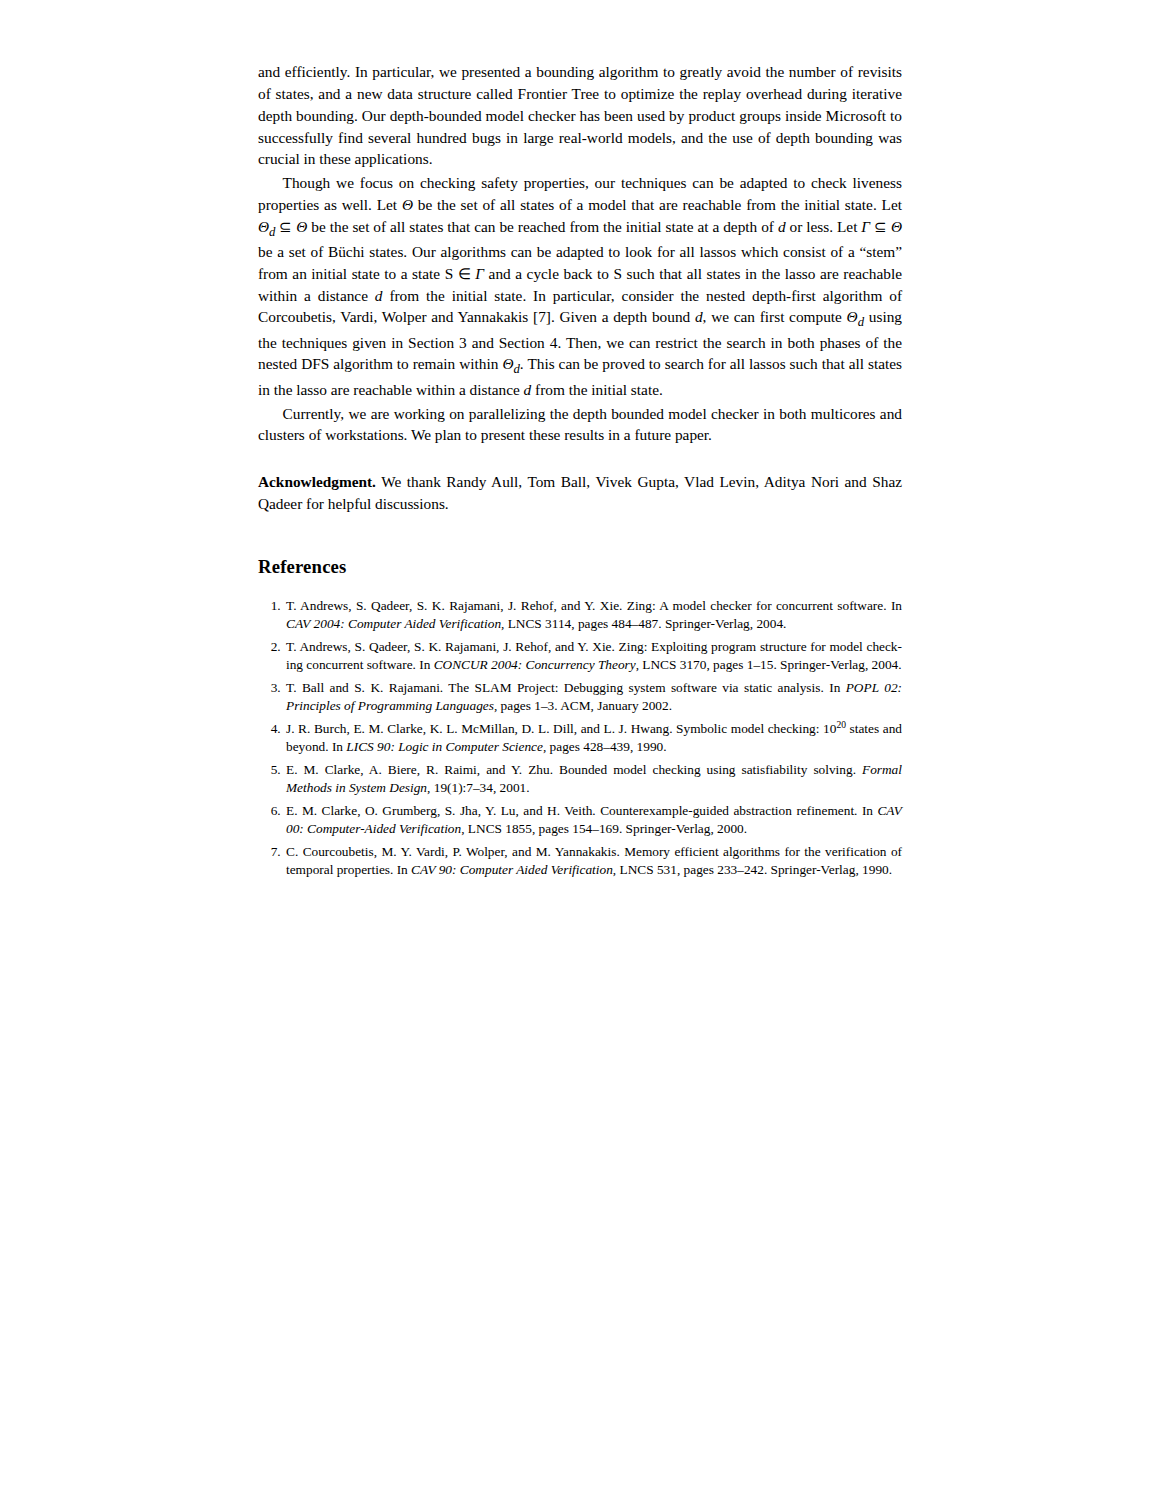and efficiently. In particular, we presented a bounding algorithm to greatly avoid the number of revisits of states, and a new data structure called Frontier Tree to optimize the replay overhead during iterative depth bounding. Our depth-bounded model checker has been used by product groups inside Microsoft to successfully find several hundred bugs in large real-world models, and the use of depth bounding was crucial in these applications.
Though we focus on checking safety properties, our techniques can be adapted to check liveness properties as well. Let Θ be the set of all states of a model that are reachable from the initial state. Let Θd ⊆ Θ be the set of all states that can be reached from the initial state at a depth of d or less. Let Γ ⊆ Θ be a set of Büchi states. Our algorithms can be adapted to look for all lassos which consist of a “stem” from an initial state to a state S ∈ Γ and a cycle back to S such that all states in the lasso are reachable within a distance d from the initial state. In particular, consider the nested depth-first algorithm of Corcoubetis, Vardi, Wolper and Yannakakis [7]. Given a depth bound d, we can first compute Θd using the techniques given in Section 3 and Section 4. Then, we can restrict the search in both phases of the nested DFS algorithm to remain within Θd. This can be proved to search for all lassos such that all states in the lasso are reachable within a distance d from the initial state.
Currently, we are working on parallelizing the depth bounded model checker in both multicores and clusters of workstations. We plan to present these results in a future paper.
Acknowledgment. We thank Randy Aull, Tom Ball, Vivek Gupta, Vlad Levin, Aditya Nori and Shaz Qadeer for helpful discussions.
References
T. Andrews, S. Qadeer, S. K. Rajamani, J. Rehof, and Y. Xie. Zing: A model checker for concurrent software. In CAV 2004: Computer Aided Verification, LNCS 3114, pages 484–487. Springer-Verlag, 2004.
T. Andrews, S. Qadeer, S. K. Rajamani, J. Rehof, and Y. Xie. Zing: Exploiting program structure for model checking concurrent software. In CONCUR 2004: Concurrency Theory, LNCS 3170, pages 1–15. Springer-Verlag, 2004.
T. Ball and S. K. Rajamani. The SLAM Project: Debugging system software via static analysis. In POPL 02: Principles of Programming Languages, pages 1–3. ACM, January 2002.
J. R. Burch, E. M. Clarke, K. L. McMillan, D. L. Dill, and L. J. Hwang. Symbolic model checking: 1020 states and beyond. In LICS 90: Logic in Computer Science, pages 428–439, 1990.
E. M. Clarke, A. Biere, R. Raimi, and Y. Zhu. Bounded model checking using satisfiability solving. Formal Methods in System Design, 19(1):7–34, 2001.
E. M. Clarke, O. Grumberg, S. Jha, Y. Lu, and H. Veith. Counterexample-guided abstraction refinement. In CAV 00: Computer-Aided Verification, LNCS 1855, pages 154–169. Springer-Verlag, 2000.
C. Courcoubetis, M. Y. Vardi, P. Wolper, and M. Yannakakis. Memory efficient algorithms for the verification of temporal properties. In CAV 90: Computer Aided Verification, LNCS 531, pages 233–242. Springer-Verlag, 1990.